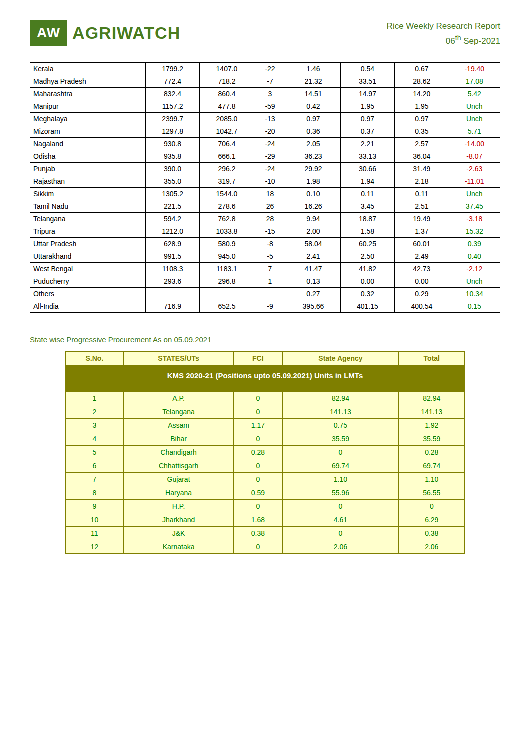AW
AGRIWATCH
Rice Weekly Research Report
06th Sep-2021
| Kerala | 1799.2 | 1407.0 | -22 | 1.46 | 0.54 | 0.67 | -19.40 |
| Madhya Pradesh | 772.4 | 718.2 | -7 | 21.32 | 33.51 | 28.62 | 17.08 |
| Maharashtra | 832.4 | 860.4 | 3 | 14.51 | 14.97 | 14.20 | 5.42 |
| Manipur | 1157.2 | 477.8 | -59 | 0.42 | 1.95 | 1.95 | Unch |
| Meghalaya | 2399.7 | 2085.0 | -13 | 0.97 | 0.97 | 0.97 | Unch |
| Mizoram | 1297.8 | 1042.7 | -20 | 0.36 | 0.37 | 0.35 | 5.71 |
| Nagaland | 930.8 | 706.4 | -24 | 2.05 | 2.21 | 2.57 | -14.00 |
| Odisha | 935.8 | 666.1 | -29 | 36.23 | 33.13 | 36.04 | -8.07 |
| Punjab | 390.0 | 296.2 | -24 | 29.92 | 30.66 | 31.49 | -2.63 |
| Rajasthan | 355.0 | 319.7 | -10 | 1.98 | 1.94 | 2.18 | -11.01 |
| Sikkim | 1305.2 | 1544.0 | 18 | 0.10 | 0.11 | 0.11 | Unch |
| Tamil Nadu | 221.5 | 278.6 | 26 | 16.26 | 3.45 | 2.51 | 37.45 |
| Telangana | 594.2 | 762.8 | 28 | 9.94 | 18.87 | 19.49 | -3.18 |
| Tripura | 1212.0 | 1033.8 | -15 | 2.00 | 1.58 | 1.37 | 15.32 |
| Uttar Pradesh | 628.9 | 580.9 | -8 | 58.04 | 60.25 | 60.01 | 0.39 |
| Uttarakhand | 991.5 | 945.0 | -5 | 2.41 | 2.50 | 2.49 | 0.40 |
| West Bengal | 1108.3 | 1183.1 | 7 | 41.47 | 41.82 | 42.73 | -2.12 |
| Puducherry | 293.6 | 296.8 | 1 | 0.13 | 0.00 | 0.00 | Unch |
| Others | | | | 0.27 | 0.32 | 0.29 | 10.34 |
| All-India | 716.9 | 652.5 | -9 | 395.66 | 401.15 | 400.54 | 0.15 |
State wise Progressive Procurement As on 05.09.2021
| KMS 2020-21 (Positions upto 05.09.2021) Units in LMTs |
| S.No. | STATES/UTs | FCI | State Agency | Total |
| 1 | A.P. | 0 | 82.94 | 82.94 |
| 2 | Telangana | 0 | 141.13 | 141.13 |
| 3 | Assam | 1.17 | 0.75 | 1.92 |
| 4 | Bihar | 0 | 35.59 | 35.59 |
| 5 | Chandigarh | 0.28 | 0 | 0.28 |
| 6 | Chhattisgarh | 0 | 69.74 | 69.74 |
| 7 | Gujarat | 0 | 1.10 | 1.10 |
| 8 | Haryana | 0.59 | 55.96 | 56.55 |
| 9 | H.P. | 0 | 0 | 0 |
| 10 | Jharkhand | 1.68 | 4.61 | 6.29 |
| 11 | J&K | 0.38 | 0 | 0.38 |
| 12 | Karnataka | 0 | 2.06 | 2.06 |